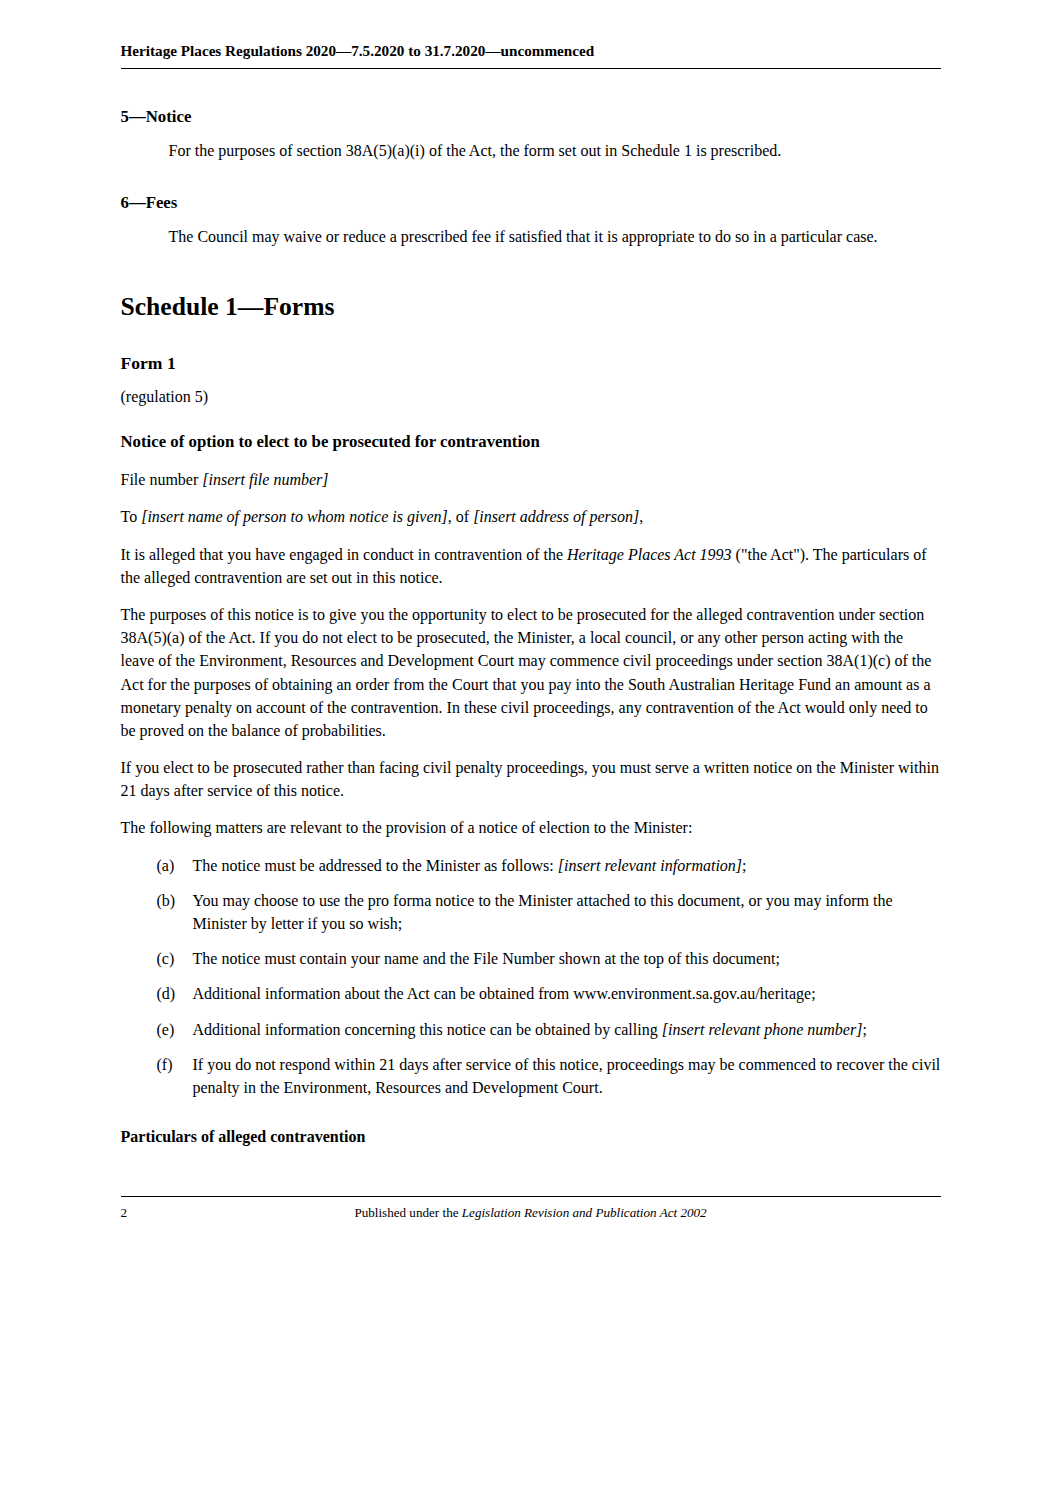Heritage Places Regulations 2020—7.5.2020 to 31.7.2020—uncommenced
5—Notice
For the purposes of section 38A(5)(a)(i) of the Act, the form set out in Schedule 1 is prescribed.
6—Fees
The Council may waive or reduce a prescribed fee if satisfied that it is appropriate to do so in a particular case.
Schedule 1—Forms
Form 1
(regulation 5)
Notice of option to elect to be prosecuted for contravention
File number [insert file number]
To [insert name of person to whom notice is given], of [insert address of person],
It is alleged that you have engaged in conduct in contravention of the Heritage Places Act 1993 ("the Act"). The particulars of the alleged contravention are set out in this notice.
The purposes of this notice is to give you the opportunity to elect to be prosecuted for the alleged contravention under section 38A(5)(a) of the Act. If you do not elect to be prosecuted, the Minister, a local council, or any other person acting with the leave of the Environment, Resources and Development Court may commence civil proceedings under section 38A(1)(c) of the Act for the purposes of obtaining an order from the Court that you pay into the South Australian Heritage Fund an amount as a monetary penalty on account of the contravention. In these civil proceedings, any contravention of the Act would only need to be proved on the balance of probabilities.
If you elect to be prosecuted rather than facing civil penalty proceedings, you must serve a written notice on the Minister within 21 days after service of this notice.
The following matters are relevant to the provision of a notice of election to the Minister:
The notice must be addressed to the Minister as follows: [insert relevant information];
You may choose to use the pro forma notice to the Minister attached to this document, or you may inform the Minister by letter if you so wish;
The notice must contain your name and the File Number shown at the top of this document;
Additional information about the Act can be obtained from www.environment.sa.gov.au/heritage;
Additional information concerning this notice can be obtained by calling [insert relevant phone number];
If you do not respond within 21 days after service of this notice, proceedings may be commenced to recover the civil penalty in the Environment, Resources and Development Court.
Particulars of alleged contravention
2 Published under the Legislation Revision and Publication Act 2002